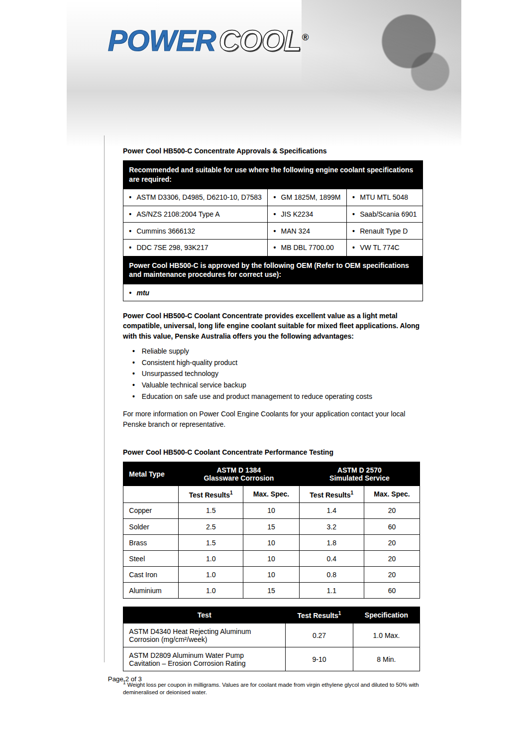POWER COOL®
Power Cool HB500-C Concentrate Approvals & Specifications
| Recommended and suitable for use where the following engine coolant specifications are required: |
| ASTM D3306, D4985, D6210-10, D7583 | GM 1825M, 1899M | MTU MTL 5048 |
| AS/NZS 2108:2004 Type A | JIS K2234 | Saab/Scania 6901 |
| Cummins 3666132 | MAN 324 | Renault Type D |
| DDC 7SE 298, 93K217 | MB DBL 7700.00 | VW TL 774C |
| Power Cool HB500-C is approved by the following OEM (Refer to OEM specifications and maintenance procedures for correct use): |
| mtu |
Power Cool HB500-C Coolant Concentrate provides excellent value as a light metal compatible, universal, long life engine coolant suitable for mixed fleet applications. Along with this value, Penske Australia offers you the following advantages:
Reliable supply
Consistent high-quality product
Unsurpassed technology
Valuable technical service backup
Education on safe use and product management to reduce operating costs
For more information on Power Cool Engine Coolants for your application contact your local Penske branch or representative.
Power Cool HB500-C Coolant Concentrate Performance Testing
| Metal Type | ASTM D 1384 Glassware Corrosion | ASTM D 2570 Simulated Service |
| --- | --- | --- |
| | Test Results 1 | Max. Spec. | Test Results 1 | Max. Spec. |
| Copper | 1.5 | 10 | 1.4 | 20 |
| Solder | 2.5 | 15 | 3.2 | 60 |
| Brass | 1.5 | 10 | 1.8 | 20 |
| Steel | 1.0 | 10 | 0.4 | 20 |
| Cast Iron | 1.0 | 10 | 0.8 | 20 |
| Aluminium | 1.0 | 15 | 1.1 | 60 |
| Test | Test Results 1 | Specification |
| --- | --- | --- |
| ASTM D4340 Heat Rejecting Aluminum Corrosion (mg/cm²/week) | 0.27 | 1.0 Max. |
| ASTM D2809 Aluminum Water Pump Cavitation – Erosion Corrosion Rating | 9-10 | 8 Min. |
1 Weight loss per coupon in milligrams. Values are for coolant made from virgin ethylene glycol and diluted to 50% with demineralised or deionised water.
Page 2 of 3